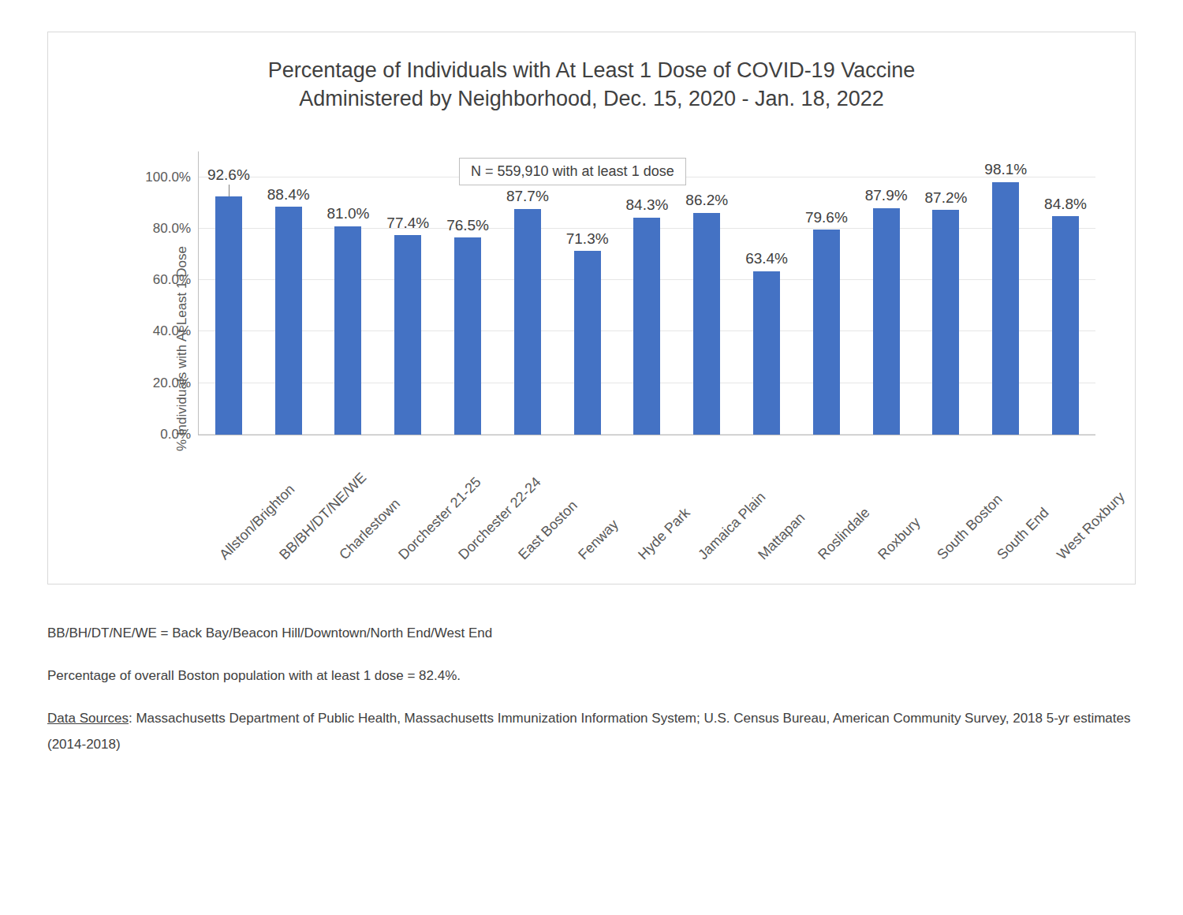Percentage of Individuals with At Least 1 Dose of COVID-19 Vaccine
Administered by Neighborhood, Dec. 15, 2020 - Jan. 18, 2022
% Individuals with At Least 1 Dose
0.0%
20.0%
40.0%
60.0%
80.0%
100.0%
92.6%
88.4%
81.0%
77.4%
76.5%
87.7%
71.3%
84.3%
86.2%
63.4%
79.6%
87.9%
87.2%
98.1%
84.8%
N = 559,910 with at least 1 dose
Allston/Brighton
BB/BH/DT/NE/WE
Charlestown
Dorchester 21-25
Dorchester 22-24
East Boston
Fenway
Hyde Park
Jamaica Plain
Mattapan
Roslindale
Roxbury
South Boston
South End
West Roxbury
BB/BH/DT/NE/WE = Back Bay/Beacon Hill/Downtown/North End/West End
Percentage of overall Boston population with at least 1 dose = 82.4%.
Data Sources: Massachusetts Department of Public Health, Massachusetts Immunization Information System; U.S. Census Bureau, American Community Survey, 2018 5-yr estimates (2014-2018)